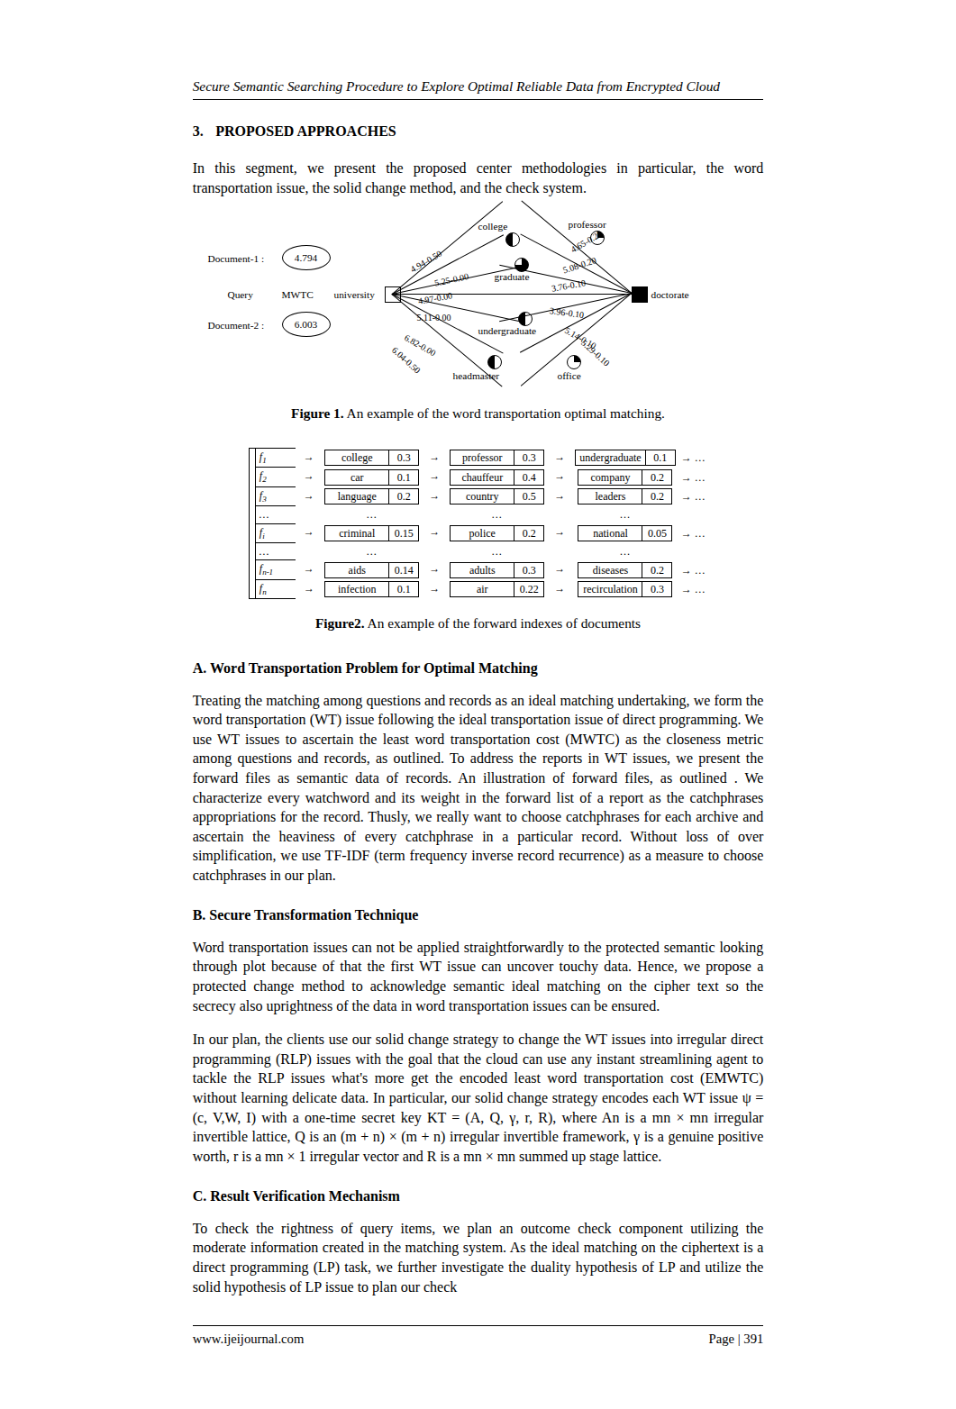Secure Semantic Searching Procedure to Explore Optimal Reliable Data from Encrypted Cloud
3. Proposed Approaches
In this segment, we present the proposed center methodologies in particular, the word transportation issue, the solid change method, and the check system.
Document-1 : 4.794 Query MWTC Document-2 : 6.003 university doctorate college professor graduate undergraduate headmaster office 4.94-0.50 5.25-0.00 4.97-0.00 5.11-0.00 6.82-0.00 6.04-0.50 4.65-0.20 5.08-0.20 3.76-0.10 3.96-0.10 5.14-0.10 5.29-0.10
Figure 1. An example of the word transportation optimal matching.
| | f 1 | → | college 0.3 | → | professor 0.3 | → | undergraduate 0.1 | → … |
| f 2 | → | car 0.1 | → | chauffeur 0.4 | → | company 0.2 | → … |
| f 3 | → | language 0.2 | → | country 0.5 | → | leaders 0.2 | → … |
| … | | … | | … | | … | |
| f i | → | criminal 0.15 | → | police 0.2 | → | national 0.05 | → … |
| … | | … | | … | | … | |
| f n-1 | → | aids 0.14 | → | adults 0.3 | → | diseases 0.2 | → … |
| f n | → | infection 0.1 | → | air 0.22 | → | recirculation 0.3 | → … |
Figure2. An example of the forward indexes of documents
A. Word Transportation Problem for Optimal Matching
Treating the matching among questions and records as an ideal matching undertaking, we form the word transportation (WT) issue following the ideal transportation issue of direct programming. We use WT issues to ascertain the least word transportation cost (MWTC) as the closeness metric among questions and records, as outlined. To address the reports in WT issues, we present the forward files as semantic data of records. An illustration of forward files, as outlined . We characterize every watchword and its weight in the forward list of a report as the catchphrases appropriations for the record. Thusly, we really want to choose catchphrases for each archive and ascertain the heaviness of every catchphrase in a particular record. Without loss of over simplification, we use TF-IDF (term frequency inverse record recurrence) as a measure to choose catchphrases in our plan.
B. Secure Transformation Technique
Word transportation issues can not be applied straightforwardly to the protected semantic looking through plot because of that the first WT issue can uncover touchy data. Hence, we propose a protected change method to acknowledge semantic ideal matching on the cipher text so the secrecy also uprightness of the data in word transportation issues can be ensured.
In our plan, the clients use our solid change strategy to change the WT issues into irregular direct programming (RLP) issues with the goal that the cloud can use any instant streamlining agent to tackle the RLP issues what's more get the encoded least word transportation cost (EMWTC) without learning delicate data. In particular, our solid change strategy encodes each WT issue ψ = (c, V,W, I) with a one-time secret key KT = (A, Q, γ, r, R), where An is a mn × mn irregular invertible lattice, Q is an (m + n) × (m + n) irregular invertible framework, γ is a genuine positive worth, r is a mn × 1 irregular vector and R is a mn × mn summed up stage lattice.
C. Result Verification Mechanism
To check the rightness of query items, we plan an outcome check component utilizing the moderate information created in the matching system. As the ideal matching on the ciphertext is a direct programming (LP) task, we further investigate the duality hypothesis of LP and utilize the solid hypothesis of LP issue to plan our check
www.ijeijournal.com Page | 391